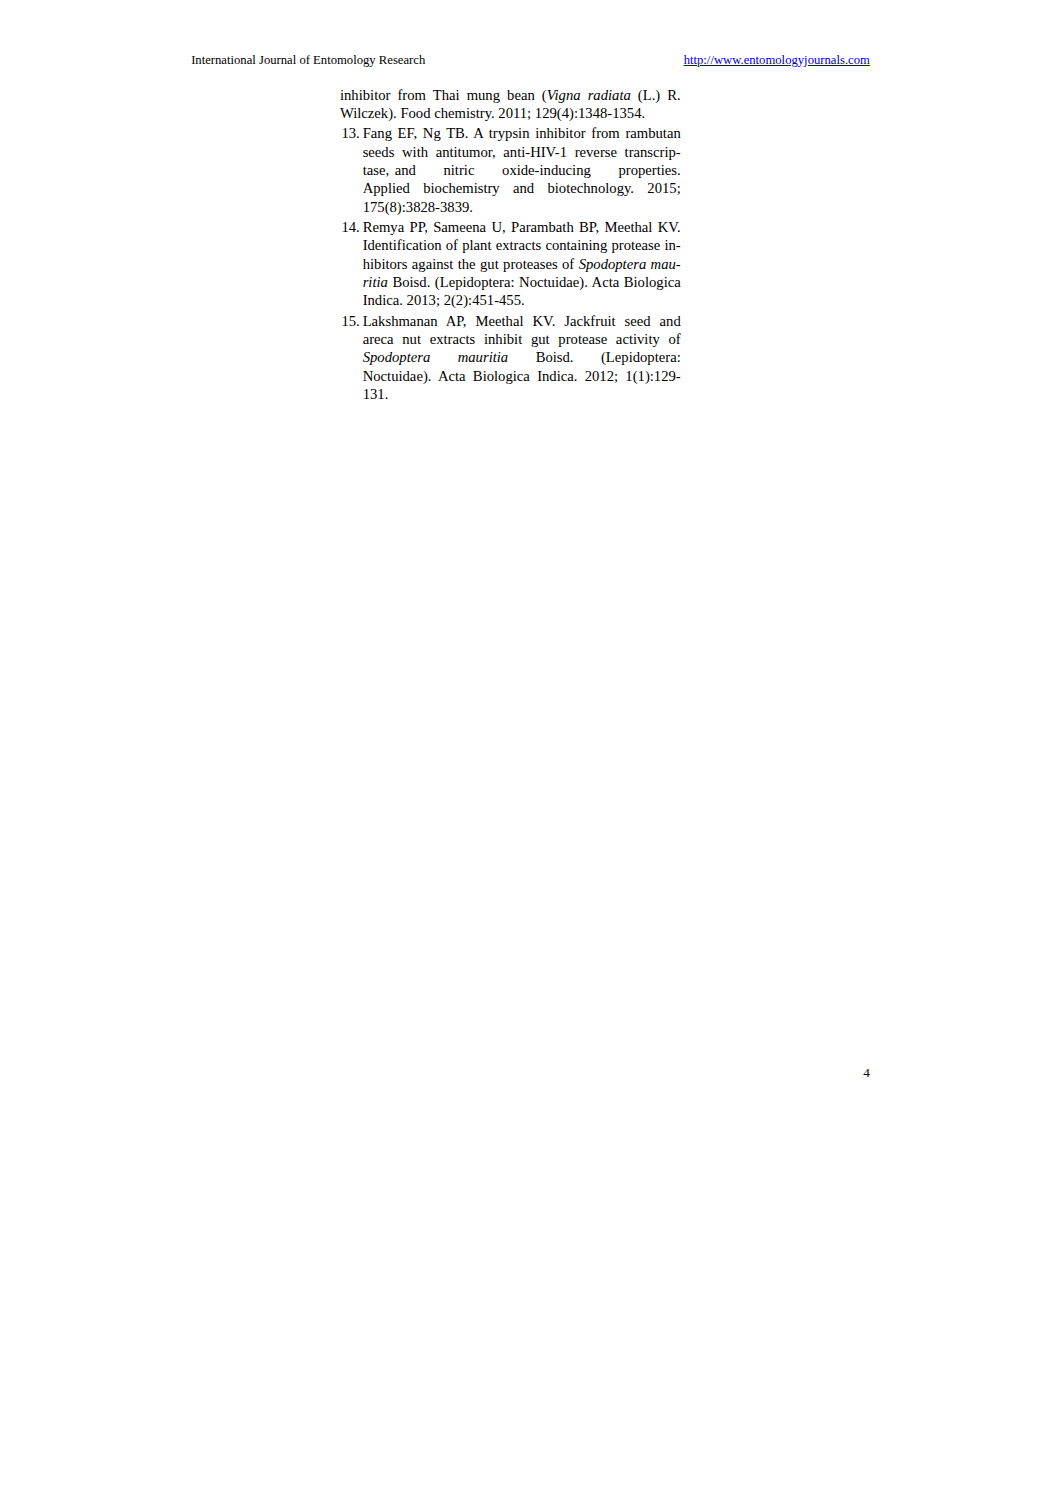International Journal of Entomology Research http://www.entomologyjournals.com
inhibitor from Thai mung bean (Vigna radiata (L.) R. Wilczek). Food chemistry. 2011; 129(4):1348-1354.
13. Fang EF, Ng TB. A trypsin inhibitor from rambutan seeds with antitumor, anti-HIV-1 reverse transcriptase, and nitric oxide-inducing properties. Applied biochemistry and biotechnology. 2015; 175(8):3828-3839.
14. Remya PP, Sameena U, Parambath BP, Meethal KV. Identification of plant extracts containing protease inhibitors against the gut proteases of Spodoptera mauritia Boisd. (Lepidoptera: Noctuidae). Acta Biologica Indica. 2013; 2(2):451-455.
15. Lakshmanan AP, Meethal KV. Jackfruit seed and areca nut extracts inhibit gut protease activity of Spodoptera mauritia Boisd. (Lepidoptera: Noctuidae). Acta Biologica Indica. 2012; 1(1):129-131.
4